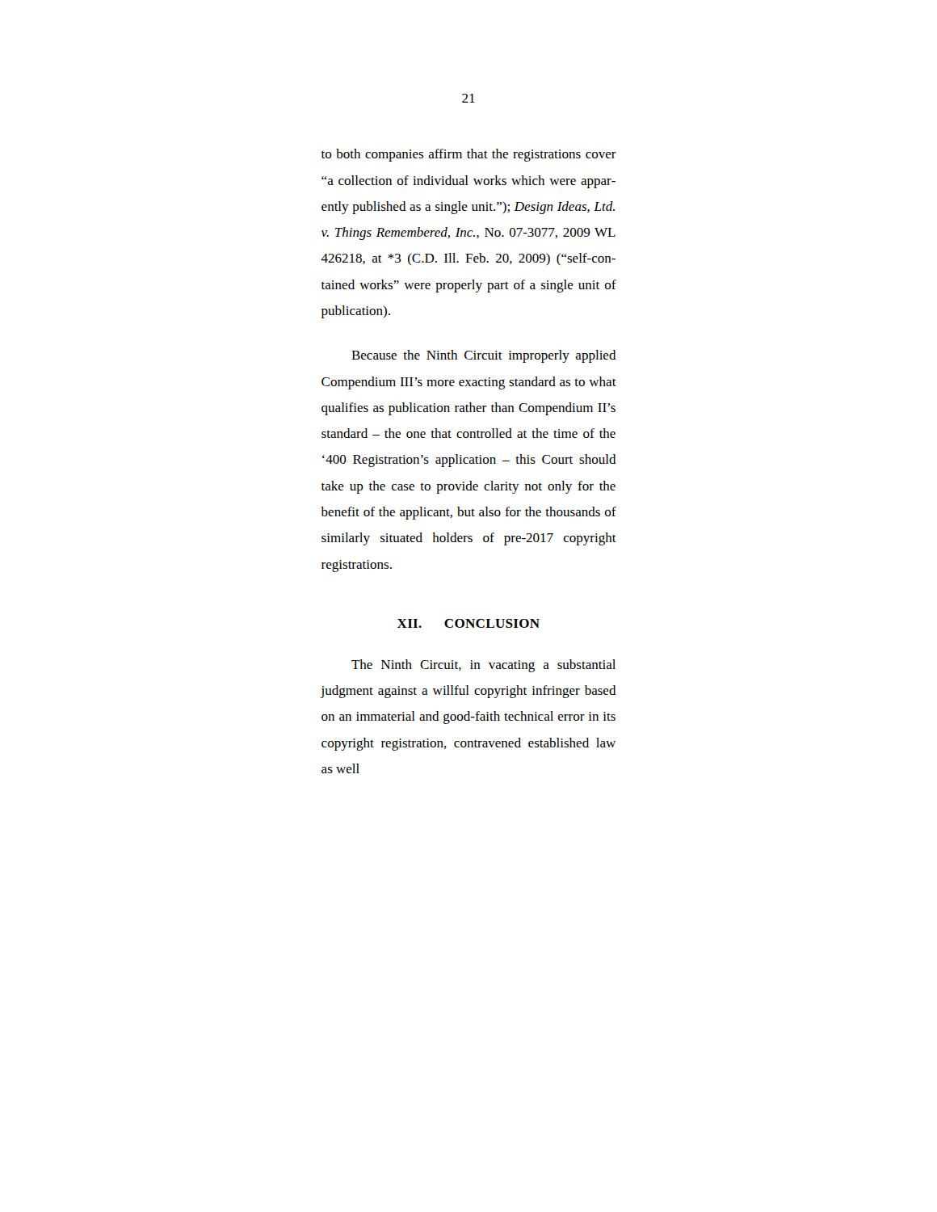21
to both companies affirm that the registrations cover “a collection of individual works which were apparently published as a single unit.”); Design Ideas, Ltd. v. Things Remembered, Inc., No. 07-3077, 2009 WL 426218, at *3 (C.D. Ill. Feb. 20, 2009) (“self-contained works” were properly part of a single unit of publication).
Because the Ninth Circuit improperly applied Compendium III’s more exacting standard as to what qualifies as publication rather than Compendium II’s standard – the one that controlled at the time of the ‘400 Registration’s application – this Court should take up the case to provide clarity not only for the benefit of the applicant, but also for the thousands of similarly situated holders of pre-2017 copyright registrations.
XII. CONCLUSION
The Ninth Circuit, in vacating a substantial judgment against a willful copyright infringer based on an immaterial and good-faith technical error in its copyright registration, contravened established law as well